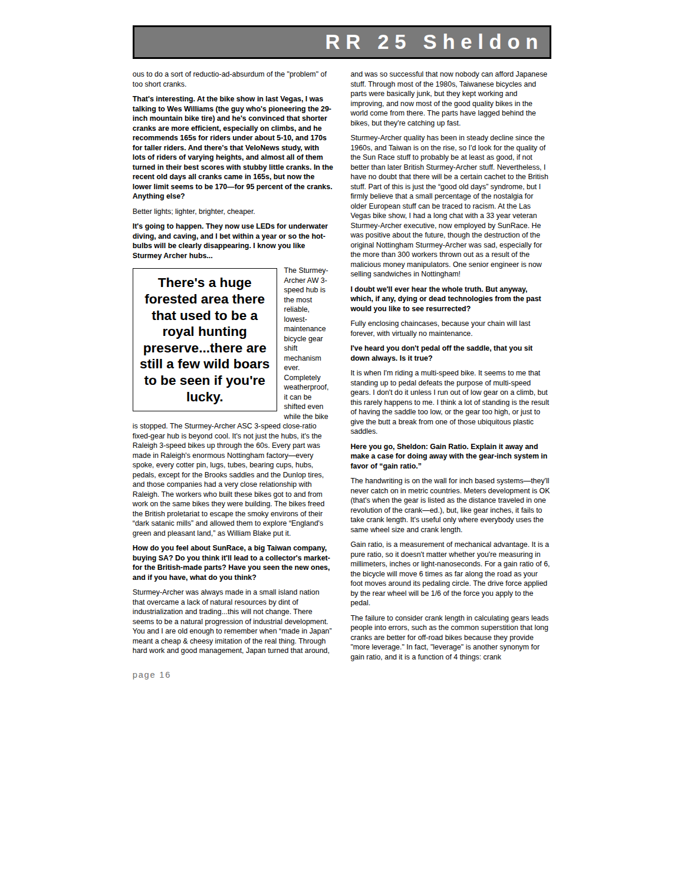RR 25 Sheldon
ous to do a sort of reductio-ad-absurdum of the "problem" of too short cranks.
That's interesting. At the bike show in last Vegas, I was talking to Wes Williams (the guy who's pioneering the 29-inch mountain bike tire) and he's convinced that shorter cranks are more efficient, especially on climbs, and he recommends 165s for riders under about 5-10, and 170s for taller riders. And there's that VeloNews study, with lots of riders of varying heights, and almost all of them turned in their best scores with stubby little cranks. In the recent old days all cranks came in 165s, but now the lower limit seems to be 170—for 95 percent of the cranks. Anything else?
Better lights; lighter, brighter, cheaper.
It's going to happen. They now use LEDs for underwater diving, and caving, and I bet within a year or so the hot-bulbs will be clearly disappearing. I know you like Sturmey Archer hubs...
There's a huge forested area there that used to be a royal hunting preserve...there are still a few wild boars to be seen if you're lucky.
The Sturmey-Archer AW 3-speed hub is the most reliable, lowest-maintenance bicycle gear shift mechanism ever. Completely weatherproof, it can be shifted even while the bike is stopped. The Sturmey-Archer ASC 3-speed close-ratio fixed-gear hub is beyond cool. It's not just the hubs, it's the Raleigh 3-speed bikes up through the 60s. Every part was made in Raleigh's enormous Nottingham factory—every spoke, every cotter pin, lugs, tubes, bearing cups, hubs, pedals, except for the Brooks saddles and the Dunlop tires, and those companies had a very close relationship with Raleigh. The workers who built these bikes got to and from work on the same bikes they were building. The bikes freed the British proletariat to escape the smoky environs of their “dark satanic mills” and allowed them to explore “England's green and pleasant land,” as William Blake put it.
How do you feel about SunRace, a big Taiwan company, buying SA? Do you think it'll lead to a collector's market-for the British-made parts? Have you seen the new ones, and if you have, what do you think?
Sturmey-Archer was always made in a small island nation that overcame a lack of natural resources by dint of industrialization and trading...this will not change. There seems to be a natural progression of industrial development. You and I are old enough to remember when “made in Japan” meant a cheap & cheesy imitation of the real thing. Through hard work and good management, Japan turned that around, and was so successful that now nobody can afford Japanese stuff. Through most of the 1980s, Taiwanese bicycles and parts were basically junk, but they kept working and improving, and now most of the good quality bikes in the world come from there. The parts have lagged behind the bikes, but they're catching up fast.
Sturmey-Archer quality has been in steady decline since the 1960s, and Taiwan is on the rise, so I'd look for the quality of the Sun Race stuff to probably be at least as good, if not better than later British Sturmey-Archer stuff. Nevertheless, I have no doubt that there will be a certain cachet to the British stuff. Part of this is just the “good old days” syndrome, but I firmly believe that a small percentage of the nostalgia for older European stuff can be traced to racism. At the Las Vegas bike show, I had a long chat with a 33 year veteran Sturmey-Archer executive, now employed by SunRace. He was positive about the future, though the destruction of the original Nottingham Sturmey-Archer was sad, especially for the more than 300 workers thrown out as a result of the malicious money manipulators. One senior engineer is now selling sandwiches in Nottingham!
I doubt we'll ever hear the whole truth. But anyway, which, if any, dying or dead technologies from the past would you like to see resurrected?
Fully enclosing chaincases, because your chain will last forever, with virtually no maintenance.
I've heard you don't pedal off the saddle, that you sit down always. Is it true?
It is when I'm riding a multi-speed bike. It seems to me that standing up to pedal defeats the purpose of multi-speed gears. I don't do it unless I run out of low gear on a climb, but this rarely happens to me. I think a lot of standing is the result of having the saddle too low, or the gear too high, or just to give the butt a break from one of those ubiquitous plastic saddles.
Here you go, Sheldon: Gain Ratio. Explain it away and make a case for doing away with the gear-inch system in favor of “gain ratio.”
The handwriting is on the wall for inch based systems—they'll never catch on in metric countries. Meters development is OK (that's when the gear is listed as the distance traveled in one revolution of the crank—ed.), but, like gear inches, it fails to take crank length. It's useful only where everybody uses the same wheel size and crank length.
Gain ratio, is a measurement of mechanical advantage. It is a pure ratio, so it doesn't matter whether you're measuring in millimeters, inches or light-nanoseconds. For a gain ratio of 6, the bicycle will move 6 times as far along the road as your foot moves around its pedaling circle. The drive force applied by the rear wheel will be 1/6 of the force you apply to the pedal.
The failure to consider crank length in calculating gears leads people into errors, such as the common superstition that long cranks are better for off-road bikes because they provide "more leverage." In fact, "leverage" is another synonym for gain ratio, and it is a function of 4 things: crank
page 16